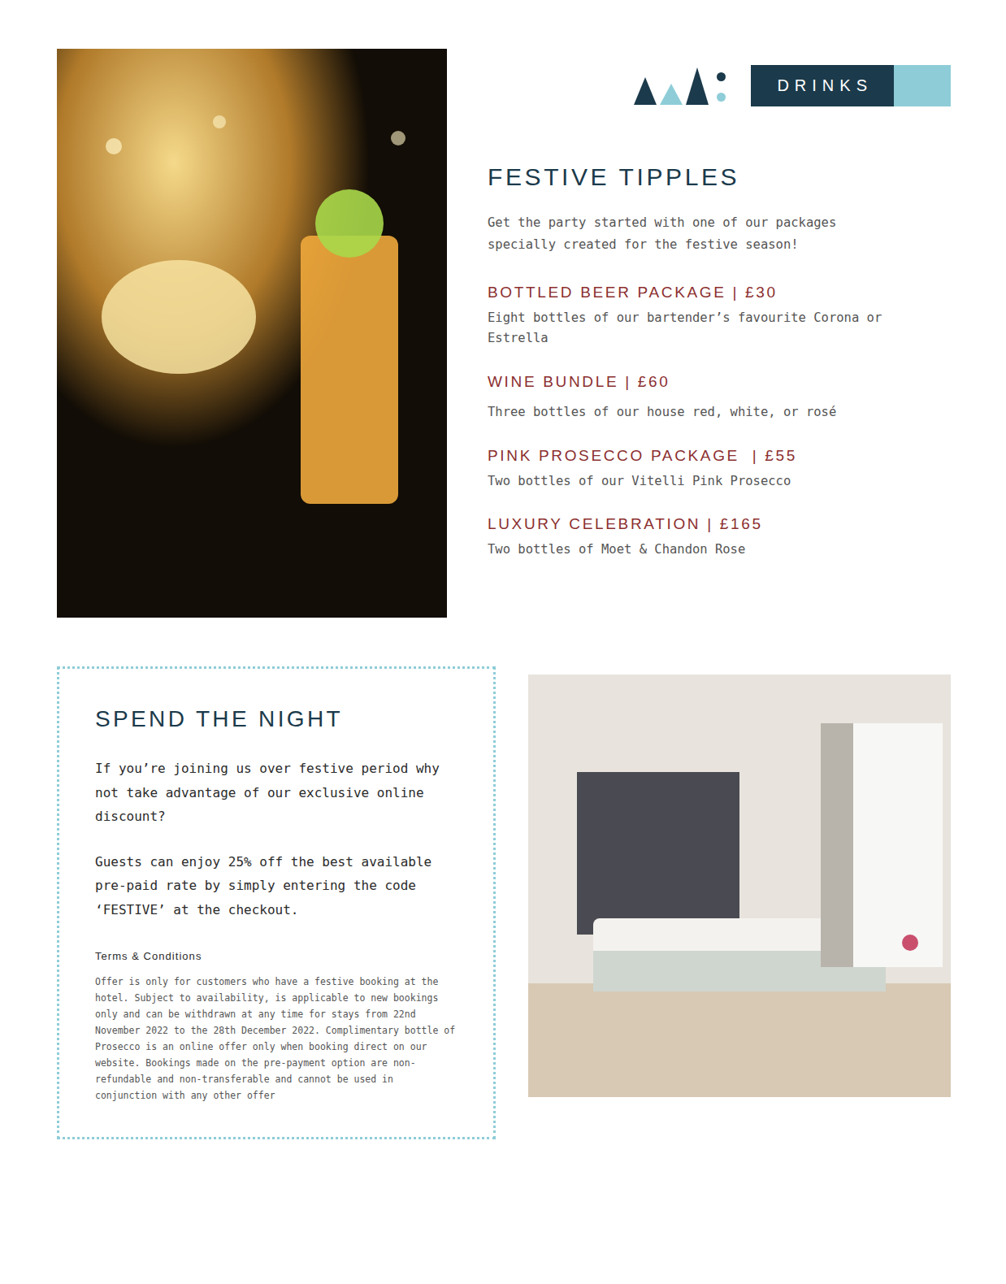DRINKS
FESTIVE TIPPLES
Get the party started with one of our packages specially created for the festive season!
BOTTLED BEER PACKAGE | £30
Eight bottles of our bartender’s favourite Corona or Estrella
WINE BUNDLE | £60
Three bottles of our house red, white, or rosé
PINK PROSECCO PACKAGE | £55
Two bottles of our Vitelli Pink Prosecco
LUXURY CELEBRATION | £165
Two bottles of Moet & Chandon Rose
SPEND THE NIGHT
If you’re joining us over festive period why not take advantage of our exclusive online discount?
Guests can enjoy 25% off the best available pre-paid rate by simply entering the code ‘FESTIVE’ at the checkout.
Terms & Conditions
Offer is only for customers who have a festive booking at the hotel. Subject to availability, is applicable to new bookings only and can be withdrawn at any time for stays from 22nd November 2022 to the 28th December 2022. Complimentary bottle of Prosecco is an online offer only when booking direct on our website. Bookings made on the pre-payment option are non-refundable and non-transferable and cannot be used in conjunction with any other offer